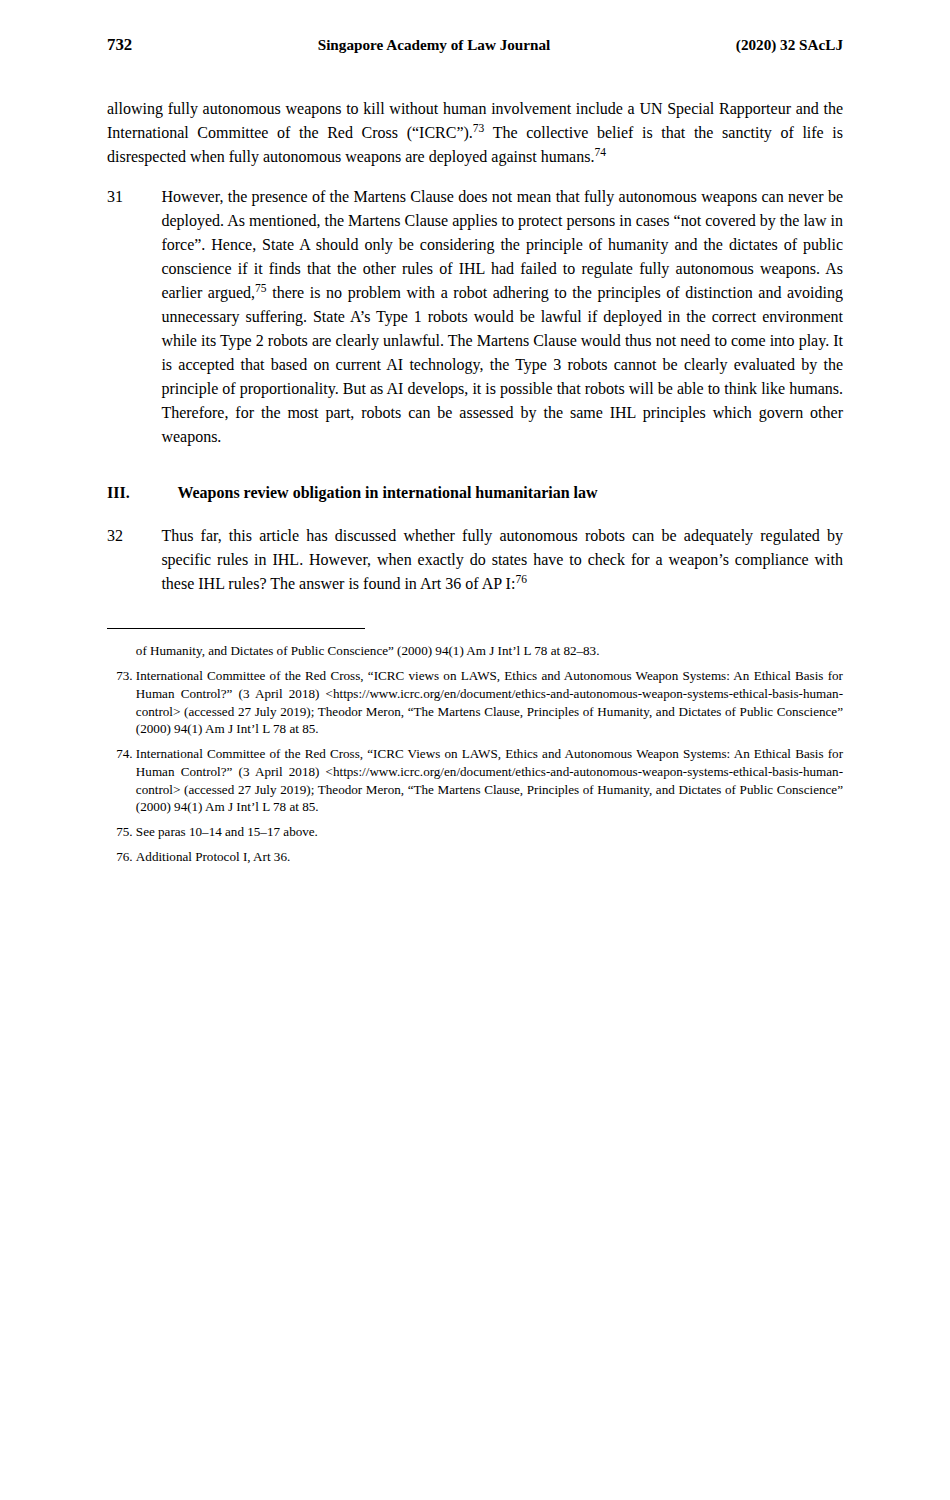732 Singapore Academy of Law Journal (2020) 32 SAcLJ
allowing fully autonomous weapons to kill without human involvement include a UN Special Rapporteur and the International Committee of the Red Cross (“ICRC”).73 The collective belief is that the sanctity of life is disrespected when fully autonomous weapons are deployed against humans.74
31 However, the presence of the Martens Clause does not mean that fully autonomous weapons can never be deployed. As mentioned, the Martens Clause applies to protect persons in cases “not covered by the law in force”. Hence, State A should only be considering the principle of humanity and the dictates of public conscience if it finds that the other rules of IHL had failed to regulate fully autonomous weapons. As earlier argued,75 there is no problem with a robot adhering to the principles of distinction and avoiding unnecessary suffering. State A’s Type 1 robots would be lawful if deployed in the correct environment while its Type 2 robots are clearly unlawful. The Martens Clause would thus not need to come into play. It is accepted that based on current AI technology, the Type 3 robots cannot be clearly evaluated by the principle of proportionality. But as AI develops, it is possible that robots will be able to think like humans. Therefore, for the most part, robots can be assessed by the same IHL principles which govern other weapons.
III. Weapons review obligation in international humanitarian law
32 Thus far, this article has discussed whether fully autonomous robots can be adequately regulated by specific rules in IHL. However, when exactly do states have to check for a weapon’s compliance with these IHL rules? The answer is found in Art 36 of AP I:76
of Humanity, and Dictates of Public Conscience” (2000) 94(1) Am J Int’l L 78 at 82–83.
International Committee of the Red Cross, “ICRC views on LAWS, Ethics and Autonomous Weapon Systems: An Ethical Basis for Human Control?” (3 April 2018) <https://www.icrc.org/en/document/ethics-and-autonomous-weapon-systems-ethical-basis-human-control> (accessed 27 July 2019); Theodor Meron, “The Martens Clause, Principles of Humanity, and Dictates of Public Conscience” (2000) 94(1) Am J Int’l L 78 at 85.
International Committee of the Red Cross, “ICRC Views on LAWS, Ethics and Autonomous Weapon Systems: An Ethical Basis for Human Control?” (3 April 2018) <https://www.icrc.org/en/document/ethics-and-autonomous-weapon-systems-ethical-basis-human-control> (accessed 27 July 2019); Theodor Meron, “The Martens Clause, Principles of Humanity, and Dictates of Public Conscience” (2000) 94(1) Am J Int’l L 78 at 85.
See paras 10–14 and 15–17 above.
Additional Protocol I, Art 36.